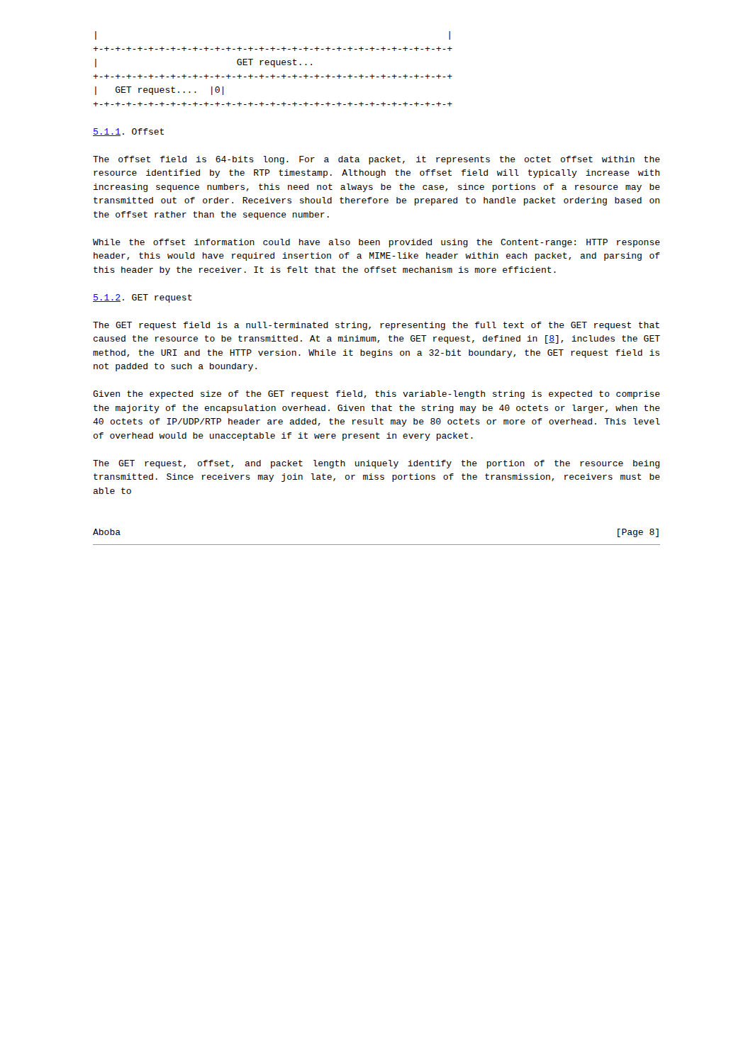|                                                               |
+-+-+-+-+-+-+-+-+-+-+-+-+-+-+-+-+-+-+-+-+-+-+-+-+-+-+-+-+-+-+-+-+
|                         GET request...
+-+-+-+-+-+-+-+-+-+-+-+-+-+-+-+-+-+-+-+-+-+-+-+-+-+-+-+-+-+-+-+-+
|   GET request....  |0|
+-+-+-+-+-+-+-+-+-+-+-+-+-+-+-+-+-+-+-+-+-+-+-+-+-+-+-+-+-+-+-+-+
5.1.1. Offset
The offset field is 64-bits long. For a data packet, it represents the octet offset within the resource identified by the RTP timestamp. Although the offset field will typically increase with increasing sequence numbers, this need not always be the case, since portions of a resource may be transmitted out of order. Receivers should therefore be prepared to handle packet ordering based on the offset rather than the sequence number.
While the offset information could have also been provided using the Content-range: HTTP response header, this would have required insertion of a MIME-like header within each packet, and parsing of this header by the receiver. It is felt that the offset mechanism is more efficient.
5.1.2. GET request
The GET request field is a null-terminated string, representing the full text of the GET request that caused the resource to be transmitted. At a minimum, the GET request, defined in [8], includes the GET method, the URI and the HTTP version. While it begins on a 32-bit boundary, the GET request field is not padded to such a boundary.
Given the expected size of the GET request field, this variable-length string is expected to comprise the majority of the encapsulation overhead. Given that the string may be 40 octets or larger, when the 40 octets of IP/UDP/RTP header are added, the result may be 80 octets or more of overhead. This level of overhead would be unacceptable if it were present in every packet.
The GET request, offset, and packet length uniquely identify the portion of the resource being transmitted. Since receivers may join late, or miss portions of the transmission, receivers must be able to
Aboba [Page 8]